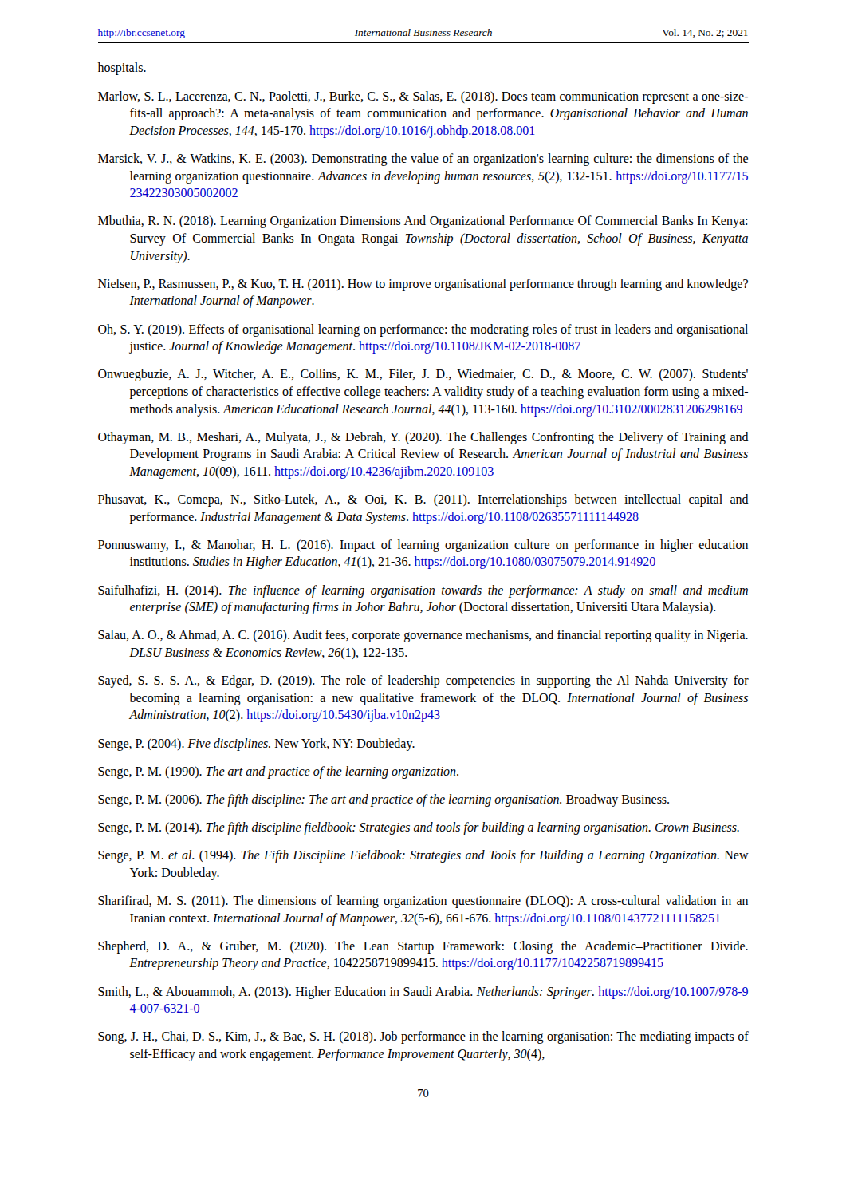http://ibr.ccsenet.org International Business Research Vol. 14, No. 2; 2021
hospitals.
Marlow, S. L., Lacerenza, C. N., Paoletti, J., Burke, C. S., & Salas, E. (2018). Does team communication represent a one-size-fits-all approach?: A meta-analysis of team communication and performance. Organisational Behavior and Human Decision Processes, 144, 145-170. https://doi.org/10.1016/j.obhdp.2018.08.001
Marsick, V. J., & Watkins, K. E. (2003). Demonstrating the value of an organization's learning culture: the dimensions of the learning organization questionnaire. Advances in developing human resources, 5(2), 132-151. https://doi.org/10.1177/1523422303005002002
Mbuthia, R. N. (2018). Learning Organization Dimensions And Organizational Performance Of Commercial Banks In Kenya: Survey Of Commercial Banks In Ongata Rongai Township (Doctoral dissertation, School Of Business, Kenyatta University).
Nielsen, P., Rasmussen, P., & Kuo, T. H. (2011). How to improve organisational performance through learning and knowledge? International Journal of Manpower.
Oh, S. Y. (2019). Effects of organisational learning on performance: the moderating roles of trust in leaders and organisational justice. Journal of Knowledge Management. https://doi.org/10.1108/JKM-02-2018-0087
Onwuegbuzie, A. J., Witcher, A. E., Collins, K. M., Filer, J. D., Wiedmaier, C. D., & Moore, C. W. (2007). Students' perceptions of characteristics of effective college teachers: A validity study of a teaching evaluation form using a mixed-methods analysis. American Educational Research Journal, 44(1), 113-160. https://doi.org/10.3102/0002831206298169
Othayman, M. B., Meshari, A., Mulyata, J., & Debrah, Y. (2020). The Challenges Confronting the Delivery of Training and Development Programs in Saudi Arabia: A Critical Review of Research. American Journal of Industrial and Business Management, 10(09), 1611. https://doi.org/10.4236/ajibm.2020.109103
Phusavat, K., Comepa, N., Sitko-Lutek, A., & Ooi, K. B. (2011). Interrelationships between intellectual capital and performance. Industrial Management & Data Systems. https://doi.org/10.1108/02635571111144928
Ponnuswamy, I., & Manohar, H. L. (2016). Impact of learning organization culture on performance in higher education institutions. Studies in Higher Education, 41(1), 21-36. https://doi.org/10.1080/03075079.2014.914920
Saifulhafizi, H. (2014). The influence of learning organisation towards the performance: A study on small and medium enterprise (SME) of manufacturing firms in Johor Bahru, Johor (Doctoral dissertation, Universiti Utara Malaysia).
Salau, A. O., & Ahmad, A. C. (2016). Audit fees, corporate governance mechanisms, and financial reporting quality in Nigeria. DLSU Business & Economics Review, 26(1), 122-135.
Sayed, S. S. S. A., & Edgar, D. (2019). The role of leadership competencies in supporting the Al Nahda University for becoming a learning organisation: a new qualitative framework of the DLOQ. International Journal of Business Administration, 10(2). https://doi.org/10.5430/ijba.v10n2p43
Senge, P. (2004). Five disciplines. New York, NY: Doubieday.
Senge, P. M. (1990). The art and practice of the learning organization.
Senge, P. M. (2006). The fifth discipline: The art and practice of the learning organisation. Broadway Business.
Senge, P. M. (2014). The fifth discipline fieldbook: Strategies and tools for building a learning organisation. Crown Business.
Senge, P. M. et al. (1994). The Fifth Discipline Fieldbook: Strategies and Tools for Building a Learning Organization. New York: Doubleday.
Sharifirad, M. S. (2011). The dimensions of learning organization questionnaire (DLOQ): A cross-cultural validation in an Iranian context. International Journal of Manpower, 32(5-6), 661-676. https://doi.org/10.1108/01437721111158251
Shepherd, D. A., & Gruber, M. (2020). The Lean Startup Framework: Closing the Academic–Practitioner Divide. Entrepreneurship Theory and Practice, 1042258719899415. https://doi.org/10.1177/1042258719899415
Smith, L., & Abouammoh, A. (2013). Higher Education in Saudi Arabia. Netherlands: Springer. https://doi.org/10.1007/978-94-007-6321-0
Song, J. H., Chai, D. S., Kim, J., & Bae, S. H. (2018). Job performance in the learning organisation: The mediating impacts of self-Efficacy and work engagement. Performance Improvement Quarterly, 30(4),
70